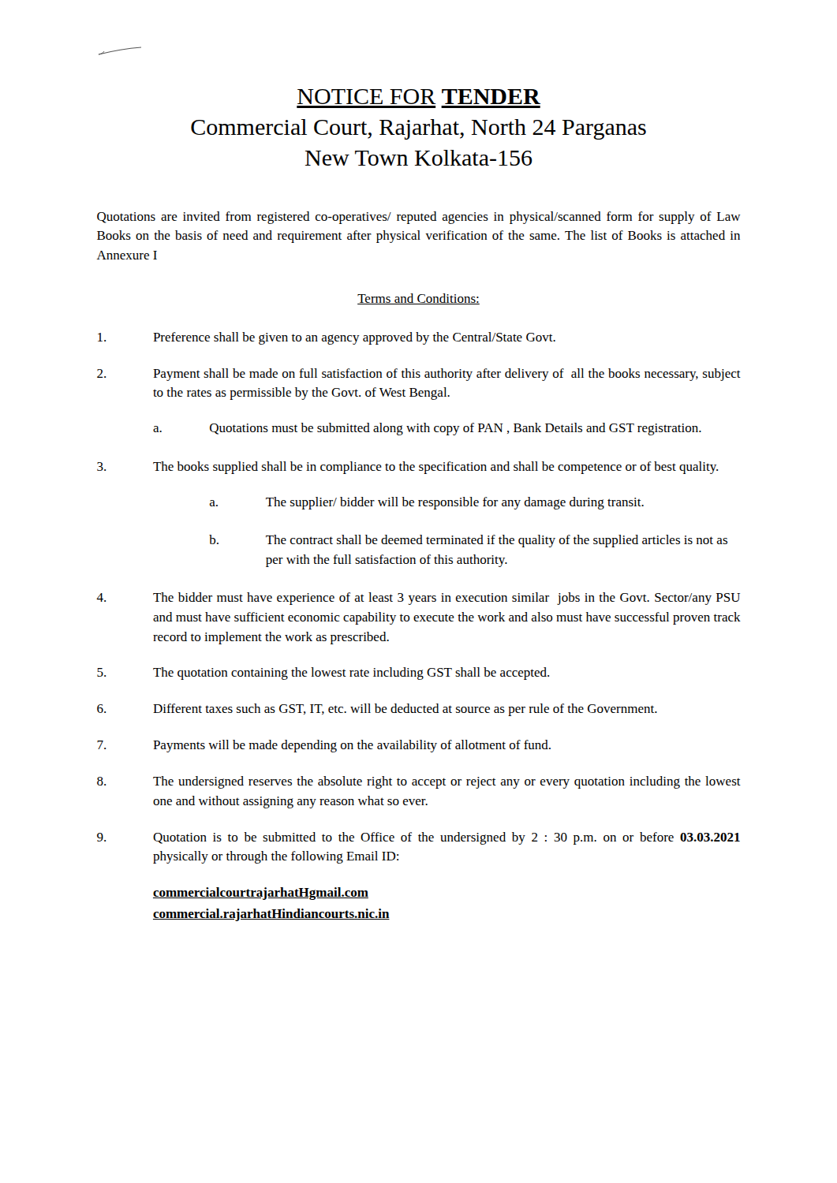NOTICE FOR TENDER Commercial Court, Rajarhat, North 24 Parganas New Town Kolkata-156
Quotations are invited from registered co-operatives/ reputed agencies in physical/scanned form for supply of Law Books on the basis of need and requirement after physical verification of the same. The list of Books is attached in Annexure I
Terms and Conditions:
1. Preference shall be given to an agency approved by the Central/State Govt.
2. Payment shall be made on full satisfaction of this authority after delivery of all the books necessary, subject to the rates as permissible by the Govt. of West Bengal.
a. Quotations must be submitted along with copy of PAN , Bank Details and GST registration.
3. The books supplied shall be in compliance to the specification and shall be competence or of best quality.
a. The supplier/ bidder will be responsible for any damage during transit.
b. The contract shall be deemed terminated if the quality of the supplied articles is not as per with the full satisfaction of this authority.
4. The bidder must have experience of at least 3 years in execution similar jobs in the Govt. Sector/any PSU and must have sufficient economic capability to execute the work and also must have successful proven track record to implement the work as prescribed.
5. The quotation containing the lowest rate including GST shall be accepted.
6. Different taxes such as GST, IT, etc. will be deducted at source as per rule of the Government.
7. Payments will be made depending on the availability of allotment of fund.
8. The undersigned reserves the absolute right to accept or reject any or every quotation including the lowest one and without assigning any reason what so ever.
9. Quotation is to be submitted to the Office of the undersigned by 2 : 30 p.m. on or before 03.03.2021 physically or through the following Email ID:
commercialcourtrajarhatHgmail.com
commercial.rajarhatHindiancourts.nic.in